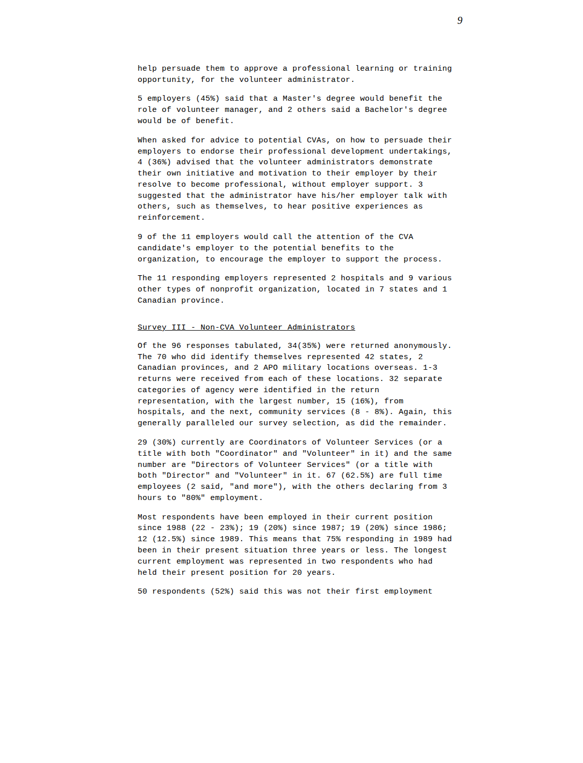9
help persuade them to approve a professional learning or training opportunity, for the volunteer administrator.
5 employers (45%) said that a Master's degree would benefit the role of volunteer manager, and 2 others said a Bachelor's degree would be of benefit.
When asked for advice to potential CVAs, on how to persuade their employers to endorse their professional development undertakings, 4 (36%) advised that the volunteer administrators demonstrate their own initiative and motivation to their employer by their resolve to become professional, without employer support. 3 suggested that the administrator have his/her employer talk with others, such as themselves, to hear positive experiences as reinforcement.
9 of the 11 employers would call the attention of the CVA candidate's employer to the potential benefits to the organization, to encourage the employer to support the process.
The 11 responding employers represented 2 hospitals and 9 various other types of nonprofit organization, located in 7 states and 1 Canadian province.
Survey III - Non-CVA Volunteer Administrators
Of the 96 responses tabulated, 34(35%) were returned anonymously. The 70 who did identify themselves represented 42 states, 2 Canadian provinces, and 2 APO military locations overseas. 1-3 returns were received from each of these locations. 32 separate categories of agency were identified in the return representation, with the largest number, 15 (16%), from hospitals, and the next, community services (8 - 8%). Again, this generally paralleled our survey selection, as did the remainder.
29 (30%) currently are Coordinators of Volunteer Services (or a title with both "Coordinator" and "Volunteer" in it) and the same number are "Directors of Volunteer Services" (or a title with both "Director" and "Volunteer" in it. 67 (62.5%) are full time employees (2 said, "and more"), with the others declaring from 3 hours to "80%" employment.
Most respondents have been employed in their current position since 1988 (22 - 23%); 19 (20%) since 1987; 19 (20%) since 1986; 12 (12.5%) since 1989. This means that 75% responding in 1989 had been in their present situation three years or less. The longest current employment was represented in two respondents who had held their present position for 20 years.
50 respondents (52%) said this was not their first employment